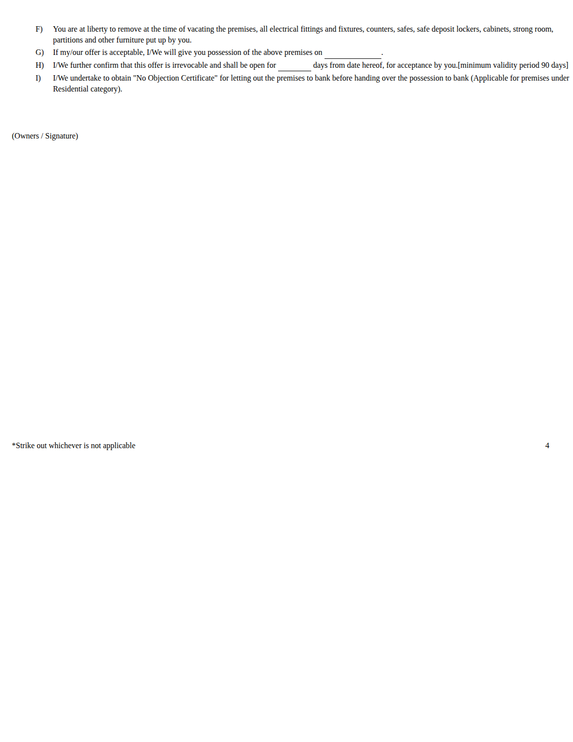F) You are at liberty to remove at the time of vacating the premises, all electrical fittings and fixtures, counters, safes, safe deposit lockers, cabinets, strong room, partitions and other furniture put up by you.
G) If my/our offer is acceptable, I/We will give you possession of the above premises on .
H) I/We further confirm that this offer is irrevocable and shall be open for days from date hereof, for acceptance by you.[minimum validity period 90 days]
I) I/We undertake to obtain "No Objection Certificate" for letting out the premises to bank before handing over the possession to bank (Applicable for premises under Residential category).
(Owners / Signature)
*Strike out whichever is not applicable
4